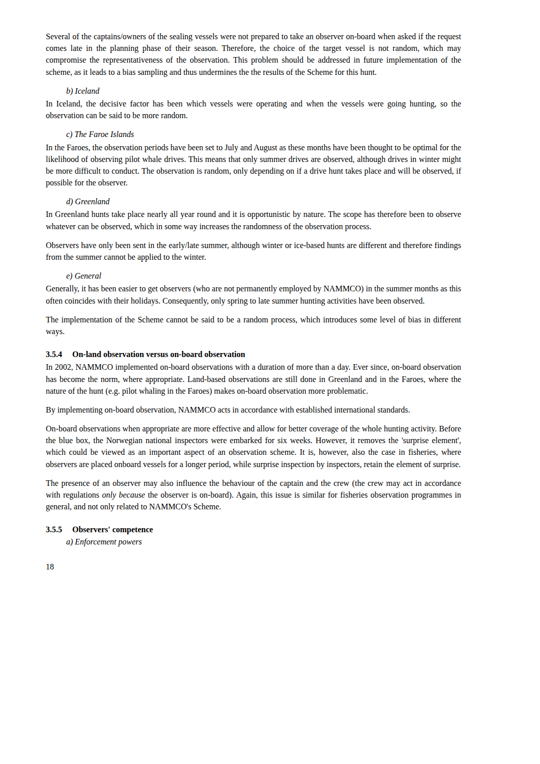Several of the captains/owners of the sealing vessels were not prepared to take an observer on-board when asked if the request comes late in the planning phase of their season. Therefore, the choice of the target vessel is not random, which may compromise the representativeness of the observation. This problem should be addressed in future implementation of the scheme, as it leads to a bias sampling and thus undermines the the results of the Scheme for this hunt.
b) Iceland
In Iceland, the decisive factor has been which vessels were operating and when the vessels were going hunting, so the observation can be said to be more random.
c) The Faroe Islands
In the Faroes, the observation periods have been set to July and August as these months have been thought to be optimal for the likelihood of observing pilot whale drives. This means that only summer drives are observed, although drives in winter might be more difficult to conduct. The observation is random, only depending on if a drive hunt takes place and will be observed, if possible for the observer.
d) Greenland
In Greenland hunts take place nearly all year round and it is opportunistic by nature. The scope has therefore been to observe whatever can be observed, which in some way increases the randomness of the observation process.
Observers have only been sent in the early/late summer, although winter or ice-based hunts are different and therefore findings from the summer cannot be applied to the winter.
e) General
Generally, it has been easier to get observers (who are not permanently employed by NAMMCO) in the summer months as this often coincides with their holidays. Consequently, only spring to late summer hunting activities have been observed.
The implementation of the Scheme cannot be said to be a random process, which introduces some level of bias in different ways.
3.5.4 On-land observation versus on-board observation
In 2002, NAMMCO implemented on-board observations with a duration of more than a day. Ever since, on-board observation has become the norm, where appropriate. Land-based observations are still done in Greenland and in the Faroes, where the nature of the hunt (e.g. pilot whaling in the Faroes) makes on-board observation more problematic.
By implementing on-board observation, NAMMCO acts in accordance with established international standards.
On-board observations when appropriate are more effective and allow for better coverage of the whole hunting activity. Before the blue box, the Norwegian national inspectors were embarked for six weeks. However, it removes the 'surprise element', which could be viewed as an important aspect of an observation scheme. It is, however, also the case in fisheries, where observers are placed onboard vessels for a longer period, while surprise inspection by inspectors, retain the element of surprise.
The presence of an observer may also influence the behaviour of the captain and the crew (the crew may act in accordance with regulations only because the observer is on-board). Again, this issue is similar for fisheries observation programmes in general, and not only related to NAMMCO's Scheme.
3.5.5 Observers' competence
a) Enforcement powers
18